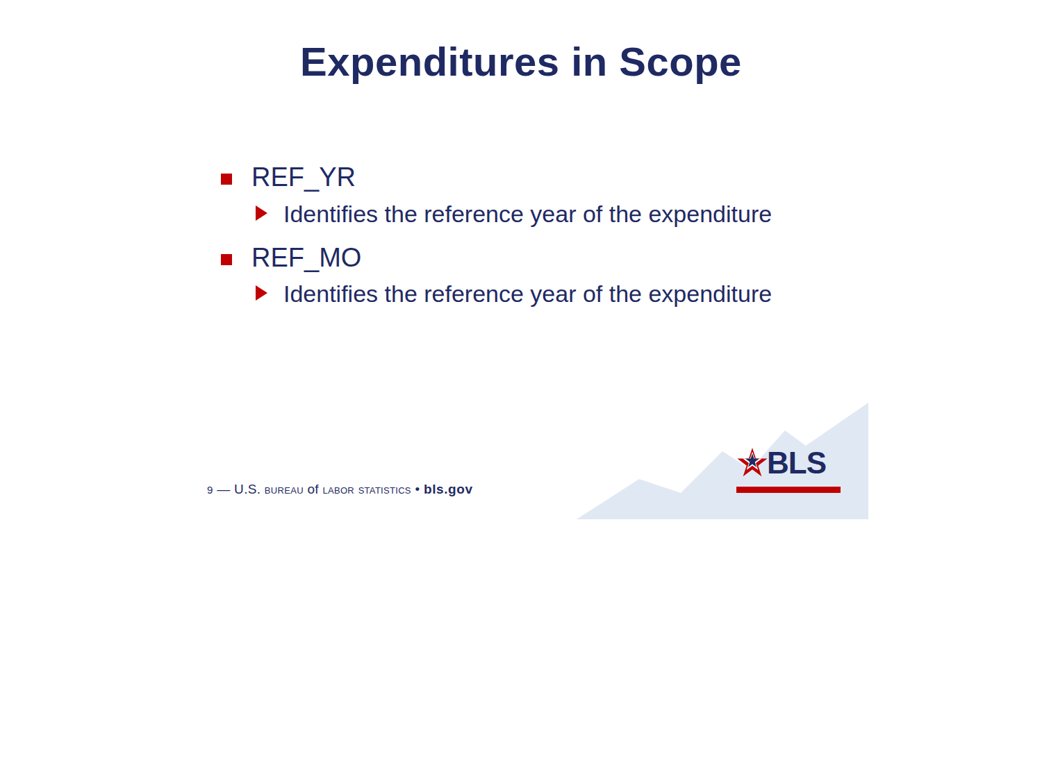Expenditures in Scope
REF_YR
Identifies the reference year of the expenditure
REF_MO
Identifies the reference year of the expenditure
BLS
9 — U.S. Bureau of Labor Statistics • bls.gov